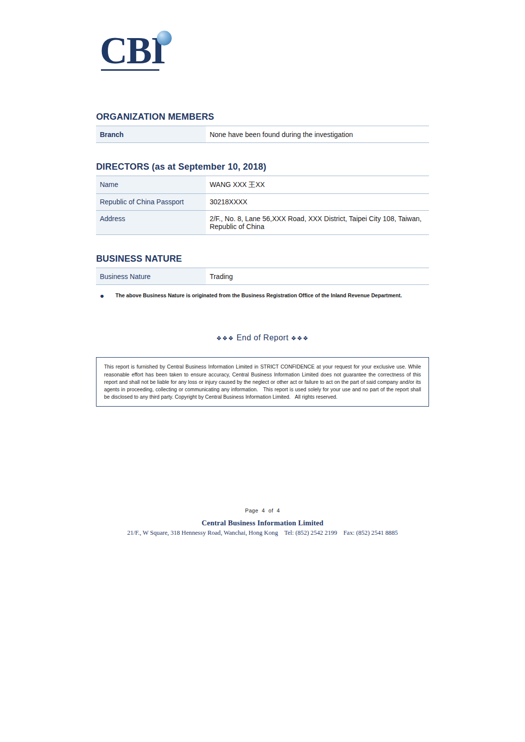CBI
ORGANIZATION MEMBERS
| Branch | None have been found during the investigation |
DIRECTORS (as at September 10, 2018)
| Name | WANG XXX 王XX |
| Republic of China Passport | 30218XXXX |
| Address | 2/F., No. 8, Lane 56,XXX Road, XXX District, Taipei City 108, Taiwan, Republic of China |
BUSINESS NATURE
| Business Nature | Trading |
● The above Business Nature is originated from the Business Registration Office of the Inland Revenue Department.
❖❖❖ End of Report ❖❖❖
This report is furnished by Central Business Information Limited in STRICT CONFIDENCE at your request for your exclusive use. While reasonable effort has been taken to ensure accuracy, Central Business Information Limited does not guarantee the correctness of this report and shall not be liable for any loss or injury caused by the neglect or other act or failure to act on the part of said company and/or its agents in proceeding, collecting or communicating any information. This report is used solely for your use and no part of the report shall be disclosed to any third party. Copyright by Central Business Information Limited. All rights reserved.
Page 4 of 4
Central Business Information Limited
21/F., W Square, 318 Hennessy Road, Wanchai, Hong Kong Tel: (852) 2542 2199 Fax: (852) 2541 8885